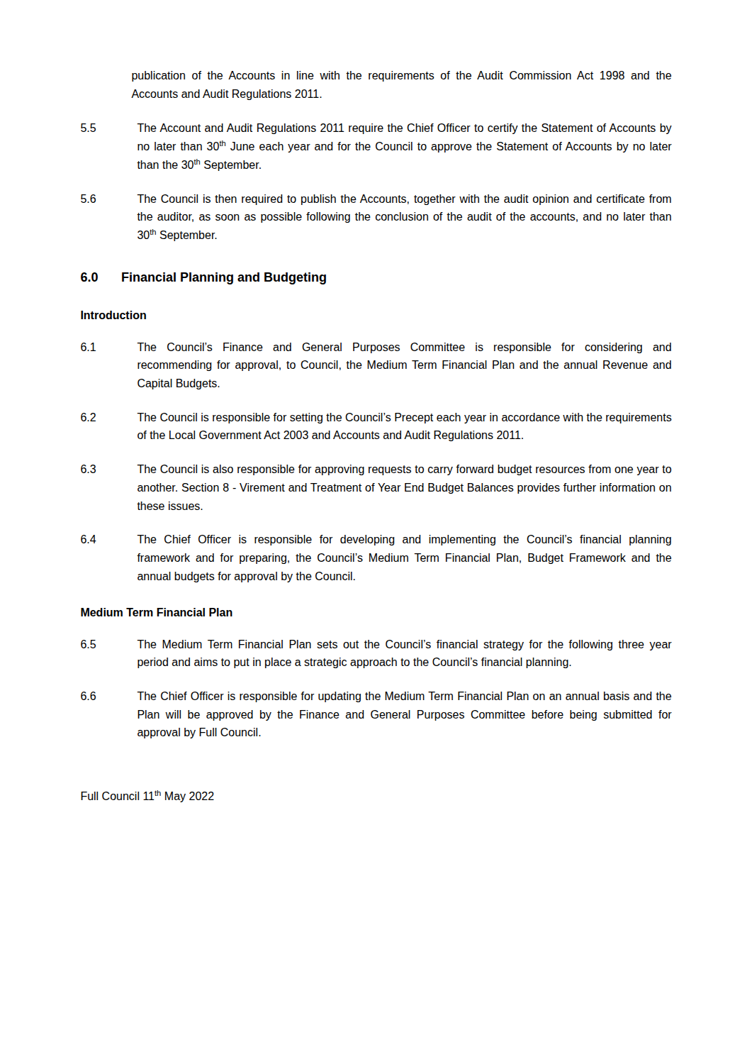publication of the Accounts in line with the requirements of the Audit Commission Act 1998 and the Accounts and Audit Regulations 2011.
5.5
The Account and Audit Regulations 2011 require the Chief Officer to certify the Statement of Accounts by no later than 30th June each year and for the Council to approve the Statement of Accounts by no later than the 30th September.
5.6
The Council is then required to publish the Accounts, together with the audit opinion and certificate from the auditor, as soon as possible following the conclusion of the audit of the accounts, and no later than 30th September.
6.0 Financial Planning and Budgeting
Introduction
6.1
The Council’s Finance and General Purposes Committee is responsible for considering and recommending for approval, to Council, the Medium Term Financial Plan and the annual Revenue and Capital Budgets.
6.2
The Council is responsible for setting the Council’s Precept each year in accordance with the requirements of the Local Government Act 2003 and Accounts and Audit Regulations 2011.
6.3
The Council is also responsible for approving requests to carry forward budget resources from one year to another. Section 8 - Virement and Treatment of Year End Budget Balances provides further information on these issues.
6.4
The Chief Officer is responsible for developing and implementing the Council’s financial planning framework and for preparing, the Council’s Medium Term Financial Plan, Budget Framework and the annual budgets for approval by the Council.
Medium Term Financial Plan
6.5
The Medium Term Financial Plan sets out the Council’s financial strategy for the following three year period and aims to put in place a strategic approach to the Council’s financial planning.
6.6
The Chief Officer is responsible for updating the Medium Term Financial Plan on an annual basis and the Plan will be approved by the Finance and General Purposes Committee before being submitted for approval by Full Council.
Full Council 11th May 2022